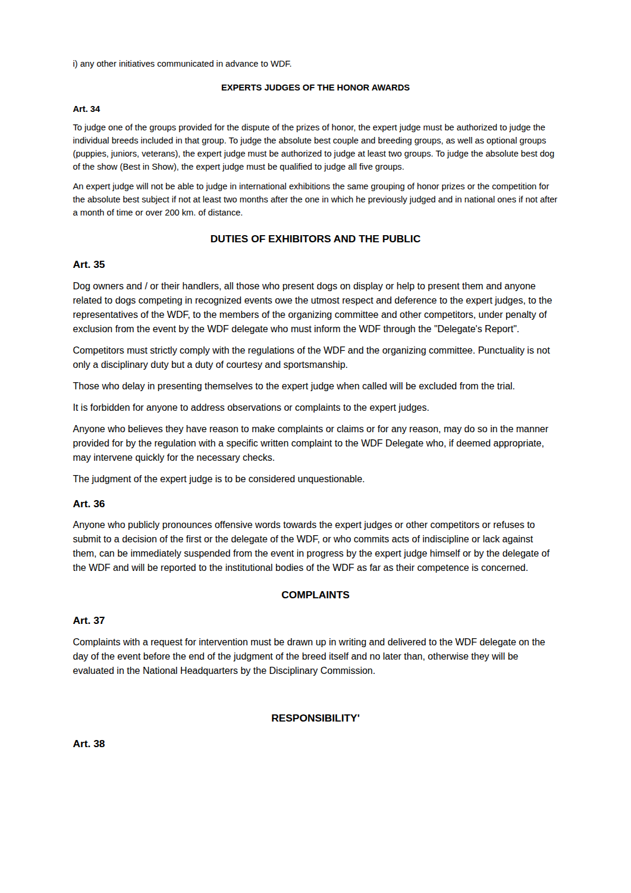i) any other initiatives communicated in advance to WDF.
EXPERTS JUDGES OF THE HONOR AWARDS
Art. 34
To judge one of the groups provided for the dispute of the prizes of honor, the expert judge must be authorized to judge the individual breeds included in that group. To judge the absolute best couple and breeding groups, as well as optional groups (puppies, juniors, veterans), the expert judge must be authorized to judge at least two groups. To judge the absolute best dog of the show (Best in Show), the expert judge must be qualified to judge all five groups.
An expert judge will not be able to judge in international exhibitions the same grouping of honor prizes or the competition for the absolute best subject if not at least two months after the one in which he previously judged and in national ones if not after a month of time or over 200 km. of distance.
DUTIES OF EXHIBITORS AND THE PUBLIC
Art. 35
Dog owners and / or their handlers, all those who present dogs on display or help to present them and anyone related to dogs competing in recognized events owe the utmost respect and deference to the expert judges, to the representatives of the WDF, to the members of the organizing committee and other competitors, under penalty of exclusion from the event by the WDF delegate who must inform the WDF through the "Delegate's Report".
Competitors must strictly comply with the regulations of the WDF and the organizing committee. Punctuality is not only a disciplinary duty but a duty of courtesy and sportsmanship.
Those who delay in presenting themselves to the expert judge when called will be excluded from the trial.
It is forbidden for anyone to address observations or complaints to the expert judges.
Anyone who believes they have reason to make complaints or claims or for any reason, may do so in the manner provided for by the regulation with a specific written complaint to the WDF Delegate who, if deemed appropriate, may intervene quickly for the necessary checks.
The judgment of the expert judge is to be considered unquestionable.
Art. 36
Anyone who publicly pronounces offensive words towards the expert judges or other competitors or refuses to submit to a decision of the first or the delegate of the WDF, or who commits acts of indiscipline or lack against them, can be immediately suspended from the event in progress by the expert judge himself or by the delegate of the WDF and will be reported to the institutional bodies of the WDF as far as their competence is concerned.
COMPLAINTS
Art. 37
Complaints with a request for intervention must be drawn up in writing and delivered to the WDF delegate on the day of the event before the end of the judgment of the breed itself and no later than, otherwise they will be evaluated in the National Headquarters by the Disciplinary Commission.
RESPONSIBILITY'
Art. 38